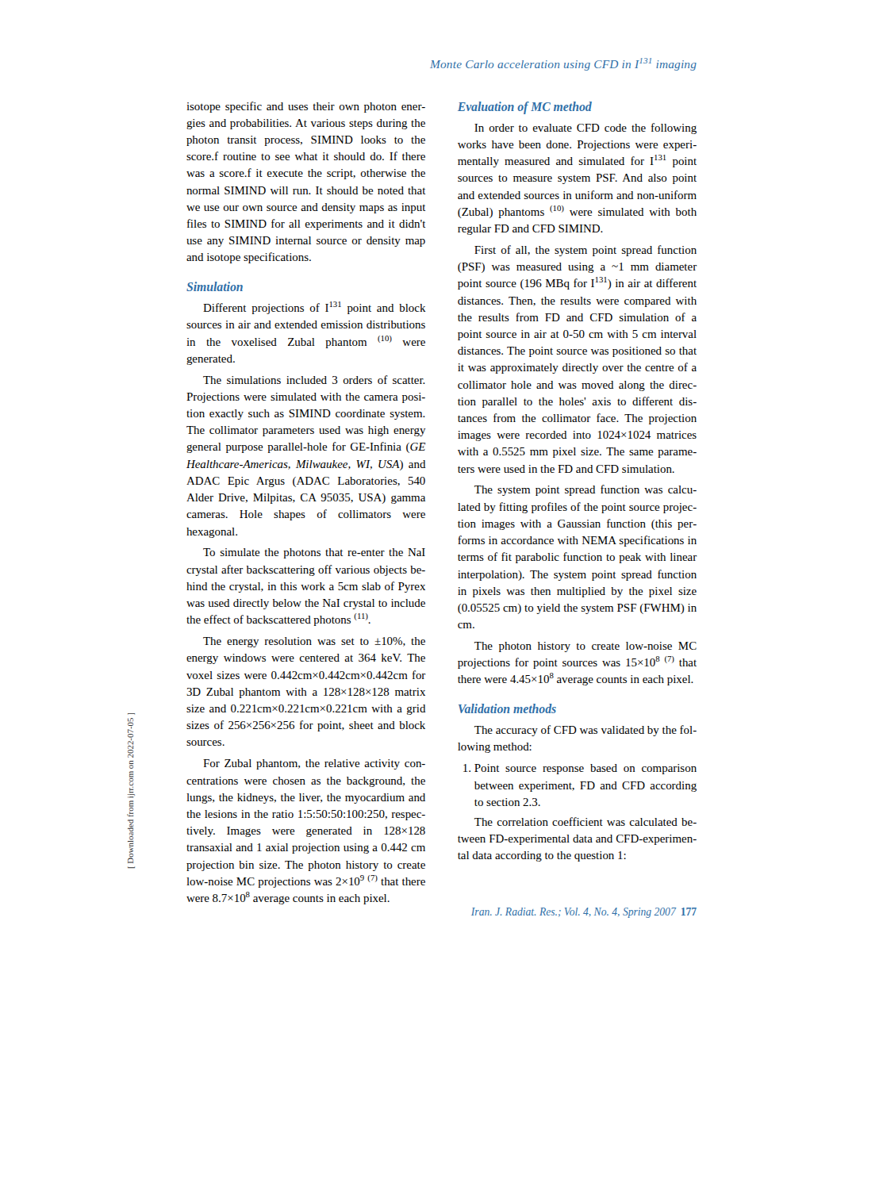Monte Carlo acceleration using CFD in I131 imaging
isotope specific and uses their own photon energies and probabilities. At various steps during the photon transit process, SIMIND looks to the score.f routine to see what it should do. If there was a score.f it execute the script, otherwise the normal SIMIND will run. It should be noted that we use our own source and density maps as input files to SIMIND for all experiments and it didn't use any SIMIND internal source or density map and isotope specifications.
Simulation
Different projections of I131 point and block sources in air and extended emission distributions in the voxelised Zubal phantom (10) were generated.
The simulations included 3 orders of scatter. Projections were simulated with the camera position exactly such as SIMIND coordinate system. The collimator parameters used was high energy general purpose parallel-hole for GE-Infinia (GE Healthcare-Americas, Milwaukee, WI, USA) and ADAC Epic Argus (ADAC Laboratories, 540 Alder Drive, Milpitas, CA 95035, USA) gamma cameras. Hole shapes of collimators were hexagonal.
To simulate the photons that re-enter the NaI crystal after backscattering off various objects behind the crystal, in this work a 5cm slab of Pyrex was used directly below the NaI crystal to include the effect of backscattered photons (11).
The energy resolution was set to ±10%, the energy windows were centered at 364 keV. The voxel sizes were 0.442cm×0.442cm×0.442cm for 3D Zubal phantom with a 128×128×128 matrix size and 0.221cm×0.221cm×0.221cm with a grid sizes of 256×256×256 for point, sheet and block sources.
For Zubal phantom, the relative activity concentrations were chosen as the background, the lungs, the kidneys, the liver, the myocardium and the lesions in the ratio 1:5:50:50:100:250, respectively. Images were generated in 128×128 transaxial and 1 axial projection using a 0.442 cm projection bin size. The photon history to create low-noise MC projections was 2×109 (7) that there were 8.7×108 average counts in each pixel.
Evaluation of MC method
In order to evaluate CFD code the following works have been done. Projections were experimentally measured and simulated for I131 point sources to measure system PSF. And also point and extended sources in uniform and non-uniform (Zubal) phantoms (10) were simulated with both regular FD and CFD SIMIND.
First of all, the system point spread function (PSF) was measured using a ~1 mm diameter point source (196 MBq for I131) in air at different distances. Then, the results were compared with the results from FD and CFD simulation of a point source in air at 0-50 cm with 5 cm interval distances. The point source was positioned so that it was approximately directly over the centre of a collimator hole and was moved along the direction parallel to the holes' axis to different distances from the collimator face. The projection images were recorded into 1024×1024 matrices with a 0.5525 mm pixel size. The same parameters were used in the FD and CFD simulation.
The system point spread function was calculated by fitting profiles of the point source projection images with a Gaussian function (this performs in accordance with NEMA specifications in terms of fit parabolic function to peak with linear interpolation). The system point spread function in pixels was then multiplied by the pixel size (0.05525 cm) to yield the system PSF (FWHM) in cm.
The photon history to create low-noise MC projections for point sources was 15×108 (7) that there were 4.45×108 average counts in each pixel.
Validation methods
The accuracy of CFD was validated by the following method:
Point source response based on comparison between experiment, FD and CFD according to section 2.3.
The correlation coefficient was calculated between FD-experimental data and CFD-experimental data according to the question 1:
[ Downloaded from ijrr.com on 2022-07-05 ]
Iran. J. Radiat. Res.; Vol. 4, No. 4, Spring 2007177